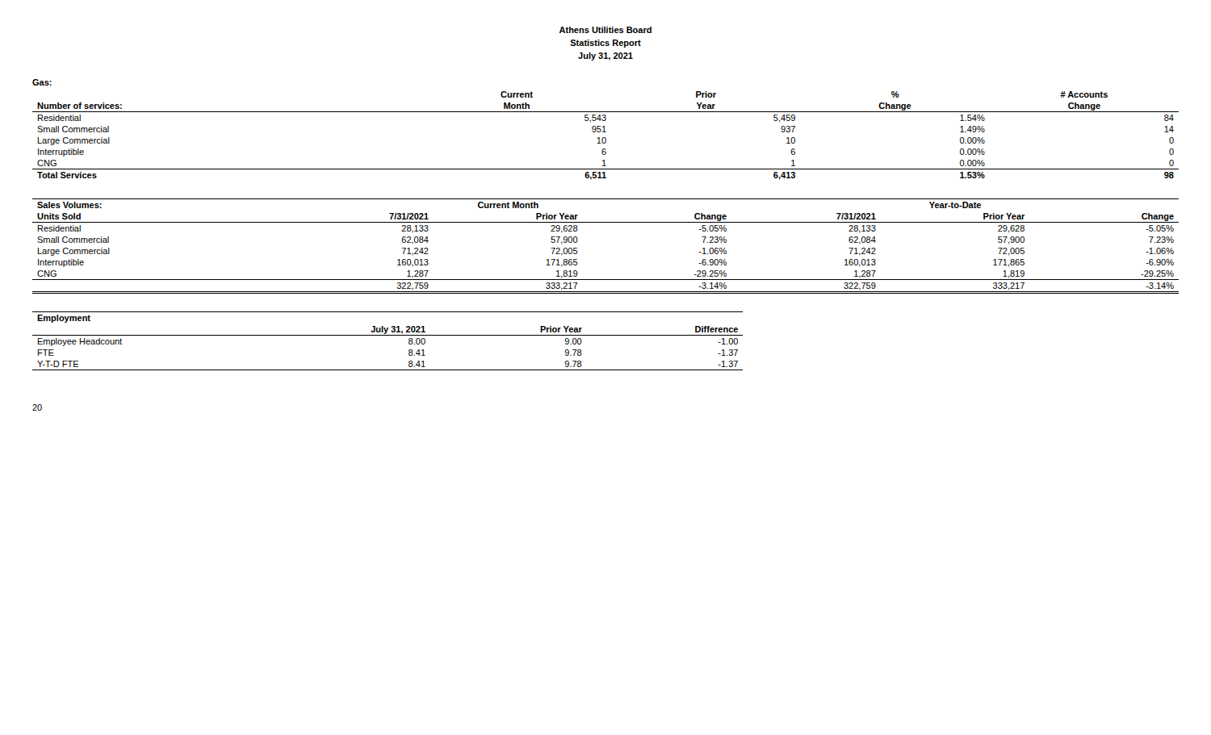Athens Utilities Board
Statistics Report
July 31, 2021
Gas:
| | Current | Prior | % | # Accounts |
| --- | --- | --- | --- | --- |
| Number of services: | Month | Year | Change | Change |
| Residential | 5,543 | 5,459 | 1.54% | 84 |
| Small Commercial | 951 | 937 | 1.49% | 14 |
| Large Commercial | 10 | 10 | 0.00% | 0 |
| Interruptible | 6 | 6 | 0.00% | 0 |
| CNG | 1 | 1 | 0.00% | 0 |
| Total Services | 6,511 | 6,413 | 1.53% | 98 |
| Sales Volumes: | Current Month | Year-to-Date |
| --- | --- | --- |
| Units Sold | 7/31/2021 | Prior Year | Change | 7/31/2021 | Prior Year | Change |
| Residential | 28,133 | 29,628 | -5.05% | 28,133 | 29,628 | -5.05% |
| Small Commercial | 62,084 | 57,900 | 7.23% | 62,084 | 57,900 | 7.23% |
| Large Commercial | 71,242 | 72,005 | -1.06% | 71,242 | 72,005 | -1.06% |
| Interruptible | 160,013 | 171,865 | -6.90% | 160,013 | 171,865 | -6.90% |
| CNG | 1,287 | 1,819 | -29.25% | 1,287 | 1,819 | -29.25% |
| | 322,759 | 333,217 | -3.14% | 322,759 | 333,217 | -3.14% |
| Employment | | | |
| --- | --- | --- | --- |
| | July 31, 2021 | Prior Year | Difference |
| Employee Headcount | 8.00 | 9.00 | -1.00 |
| FTE | 8.41 | 9.78 | -1.37 |
| Y-T-D FTE | 8.41 | 9.78 | -1.37 |
20